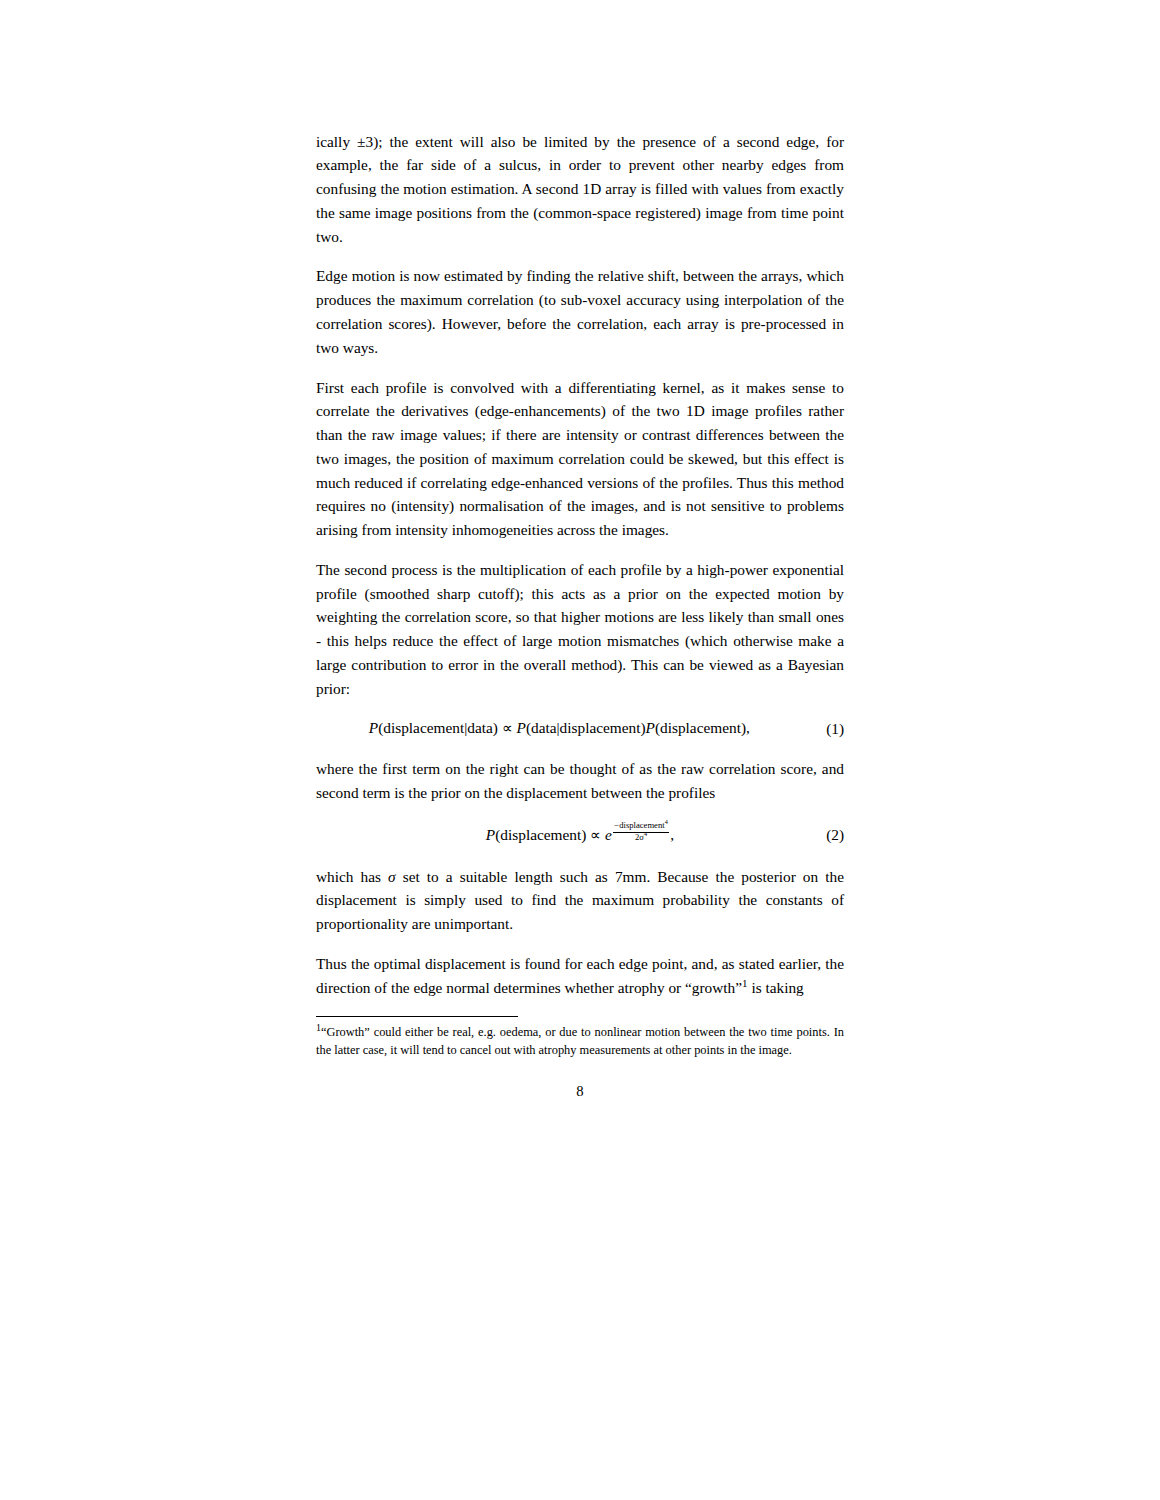ically ±3); the extent will also be limited by the presence of a second edge, for example, the far side of a sulcus, in order to prevent other nearby edges from confusing the motion estimation. A second 1D array is filled with values from exactly the same image positions from the (common-space registered) image from time point two.
Edge motion is now estimated by finding the relative shift, between the arrays, which produces the maximum correlation (to sub-voxel accuracy using interpolation of the correlation scores). However, before the correlation, each array is pre-processed in two ways.
First each profile is convolved with a differentiating kernel, as it makes sense to correlate the derivatives (edge-enhancements) of the two 1D image profiles rather than the raw image values; if there are intensity or contrast differences between the two images, the position of maximum correlation could be skewed, but this effect is much reduced if correlating edge-enhanced versions of the profiles. Thus this method requires no (intensity) normalisation of the images, and is not sensitive to problems arising from intensity inhomogeneities across the images.
The second process is the multiplication of each profile by a high-power exponential profile (smoothed sharp cutoff); this acts as a prior on the expected motion by weighting the correlation score, so that higher motions are less likely than small ones - this helps reduce the effect of large motion mismatches (which otherwise make a large contribution to error in the overall method). This can be viewed as a Bayesian prior:
P(displacement|data) ∝ P(data|displacement)P(displacement), (1)
where the first term on the right can be thought of as the raw correlation score, and second term is the prior on the displacement between the profiles
P(displacement) ∝ e−displacement42σ4, (2)
which has σ set to a suitable length such as 7mm. Because the posterior on the displacement is simply used to find the maximum probability the constants of proportionality are unimportant.
Thus the optimal displacement is found for each edge point, and, as stated earlier, the direction of the edge normal determines whether atrophy or “growth”1 is taking
1“Growth” could either be real, e.g. oedema, or due to nonlinear motion between the two time points. In the latter case, it will tend to cancel out with atrophy measurements at other points in the image.
8